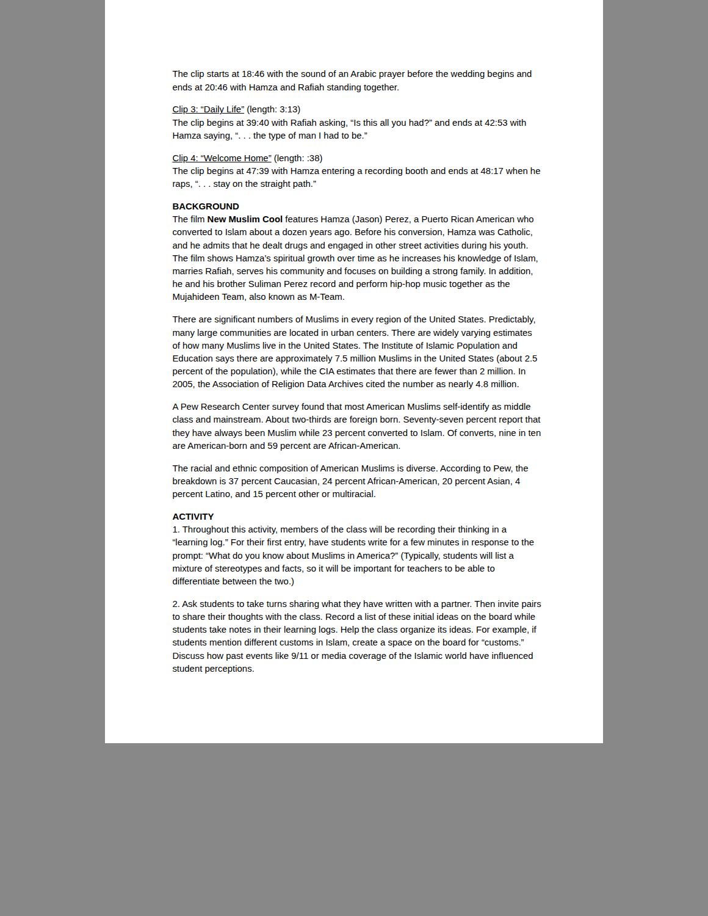The clip starts at 18:46 with the sound of an Arabic prayer before the wedding begins and ends at 20:46 with Hamza and Rafiah standing together.
Clip 3: “Daily Life” (length: 3:13)
The clip begins at 39:40 with Rafiah asking, “Is this all you had?” and ends at 42:53 with Hamza saying, “. . . the type of man I had to be.”
Clip 4: “Welcome Home” (length: :38)
The clip begins at 47:39 with Hamza entering a recording booth and ends at 48:17 when he raps, “. . . stay on the straight path.”
BACKGROUND
The film New Muslim Cool features Hamza (Jason) Perez, a Puerto Rican American who converted to Islam about a dozen years ago. Before his conversion, Hamza was Catholic, and he admits that he dealt drugs and engaged in other street activities during his youth. The film shows Hamza’s spiritual growth over time as he increases his knowledge of Islam, marries Rafiah, serves his community and focuses on building a strong family. In addition, he and his brother Suliman Perez record and perform hip-hop music together as the Mujahideen Team, also known as M-Team.
There are significant numbers of Muslims in every region of the United States. Predictably, many large communities are located in urban centers. There are widely varying estimates of how many Muslims live in the United States. The Institute of Islamic Population and Education says there are approximately 7.5 million Muslims in the United States (about 2.5 percent of the population), while the CIA estimates that there are fewer than 2 million. In 2005, the Association of Religion Data Archives cited the number as nearly 4.8 million.
A Pew Research Center survey found that most American Muslims self-identify as middle class and mainstream. About two-thirds are foreign born. Seventy-seven percent report that they have always been Muslim while 23 percent converted to Islam. Of converts, nine in ten are American-born and 59 percent are African-American.
The racial and ethnic composition of American Muslims is diverse. According to Pew, the breakdown is 37 percent Caucasian, 24 percent African-American, 20 percent Asian, 4 percent Latino, and 15 percent other or multiracial.
ACTIVITY
1. Throughout this activity, members of the class will be recording their thinking in a “learning log.” For their first entry, have students write for a few minutes in response to the prompt: “What do you know about Muslims in America?” (Typically, students will list a mixture of stereotypes and facts, so it will be important for teachers to be able to differentiate between the two.)
2. Ask students to take turns sharing what they have written with a partner. Then invite pairs to share their thoughts with the class. Record a list of these initial ideas on the board while students take notes in their learning logs. Help the class organize its ideas. For example, if students mention different customs in Islam, create a space on the board for “customs.” Discuss how past events like 9/11 or media coverage of the Islamic world have influenced student perceptions.